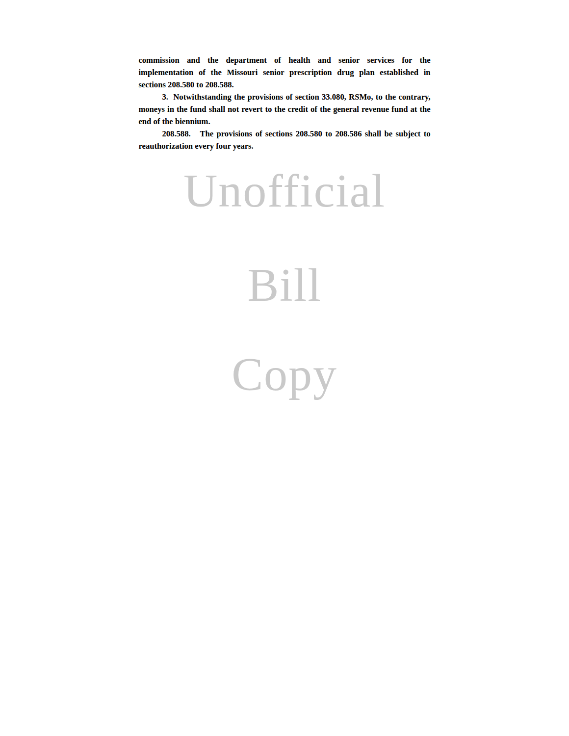commission and the department of health and senior services for the implementation of the Missouri senior prescription drug plan established in sections 208.580 to 208.588.
3. Notwithstanding the provisions of section 33.080, RSMo, to the contrary, moneys in the fund shall not revert to the credit of the general revenue fund at the end of the biennium.
208.588. The provisions of sections 208.580 to 208.586 shall be subject to reauthorization every four years.
Unofficial
Bill
Copy